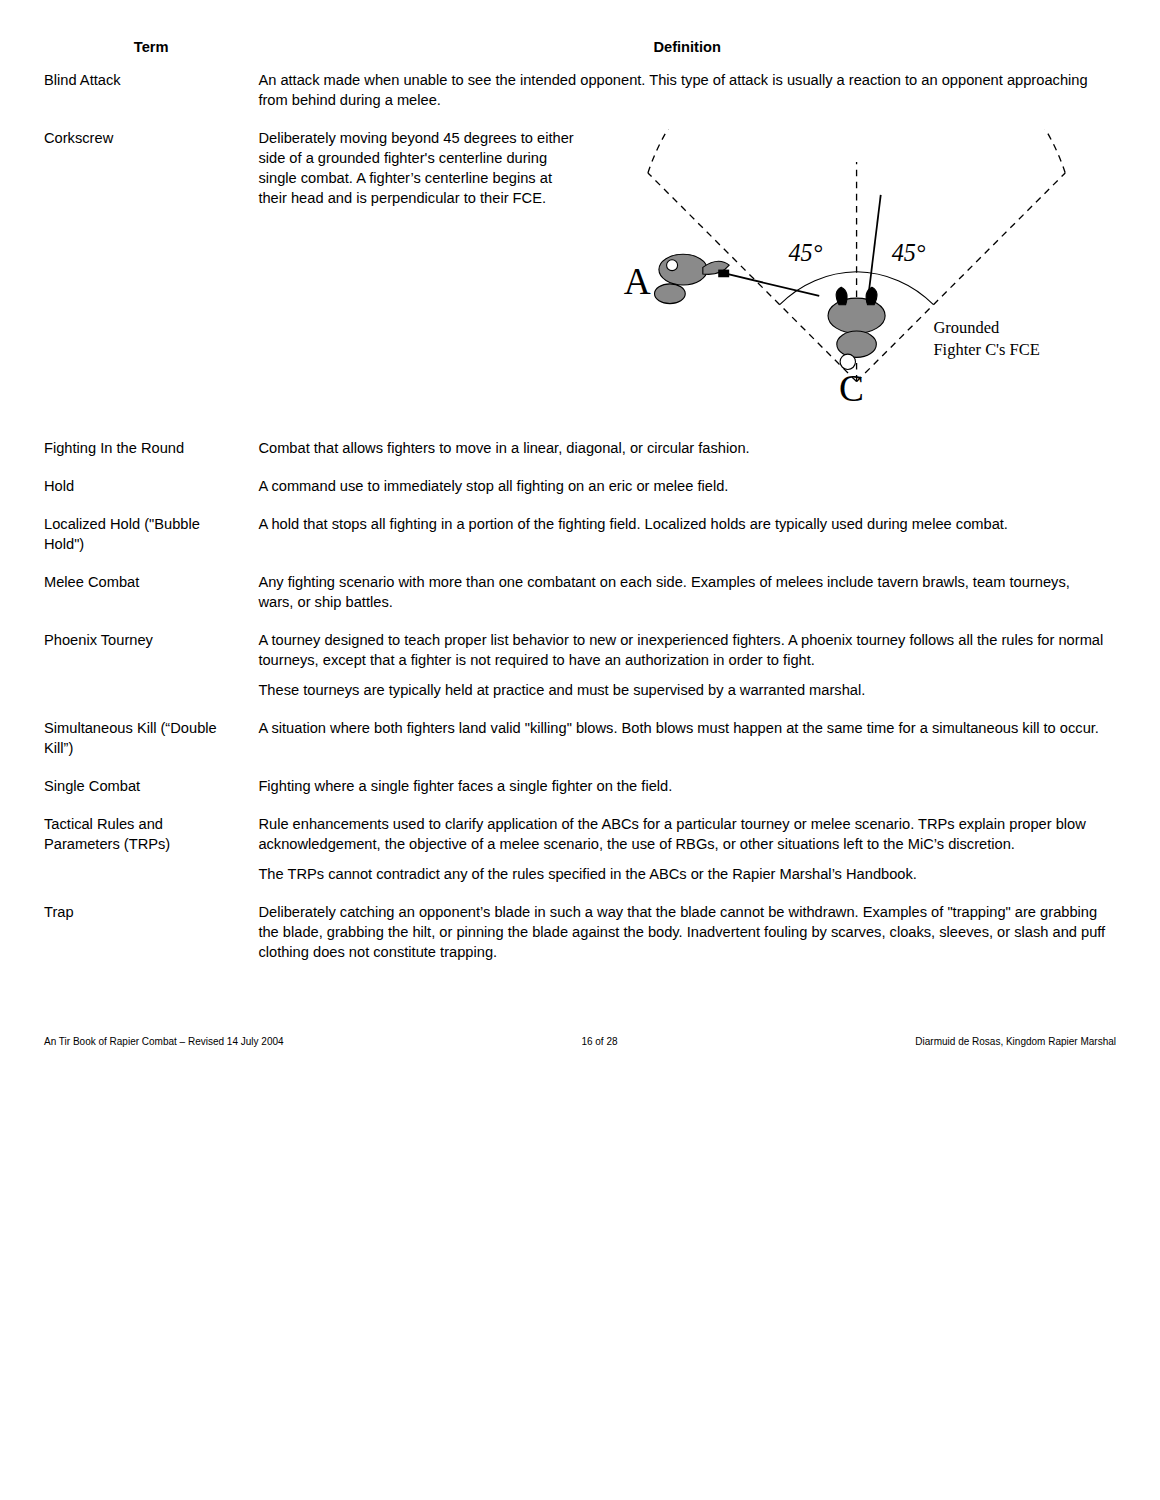| Term | Definition |
| --- | --- |
| Blind Attack | An attack made when unable to see the intended opponent. This type of attack is usually a reaction to an opponent approaching from behind during a melee. |
| Corkscrew | Deliberately moving beyond 45 degrees to either side of a grounded fighter's centerline during single combat. A fighter’s centerline begins at their head and is perpendicular to their FCE. Corkscrew diagram Diagram showing grounded fighter C at bottom with a 45 degree arc to each side of the centerline, and fighter A positioned to the left outside the arc. 45° 45° A Grounded Fighter C's FCE C |
| Fighting In the Round | Combat that allows fighters to move in a linear, diagonal, or circular fashion. |
| Hold | A command use to immediately stop all fighting on an eric or melee field. |
| Localized Hold ("Bubble Hold") | A hold that stops all fighting in a portion of the fighting field. Localized holds are typically used during melee combat. |
| Melee Combat | Any fighting scenario with more than one combatant on each side. Examples of melees include tavern brawls, team tourneys, wars, or ship battles. |
| Phoenix Tourney | A tourney designed to teach proper list behavior to new or inexperienced fighters. A phoenix tourney follows all the rules for normal tourneys, except that a fighter is not required to have an authorization in order to fight. These tourneys are typically held at practice and must be supervised by a warranted marshal. |
| Simultaneous Kill (“Double Kill”) | A situation where both fighters land valid "killing" blows. Both blows must happen at the same time for a simultaneous kill to occur. |
| Single Combat | Fighting where a single fighter faces a single fighter on the field. |
| Tactical Rules and Parameters (TRPs) | Rule enhancements used to clarify application of the ABCs for a particular tourney or melee scenario. TRPs explain proper blow acknowledgement, the objective of a melee scenario, the use of RBGs, or other situations left to the MiC’s discretion. The TRPs cannot contradict any of the rules specified in the ABCs or the Rapier Marshal’s Handbook. |
| Trap | Deliberately catching an opponent’s blade in such a way that the blade cannot be withdrawn. Examples of "trapping" are grabbing the blade, grabbing the hilt, or pinning the blade against the body. Inadvertent fouling by scarves, cloaks, sleeves, or slash and puff clothing does not constitute trapping. |
An Tir Book of Rapier Combat – Revised 14 July 2004 16 of 28 Diarmuid de Rosas, Kingdom Rapier Marshal